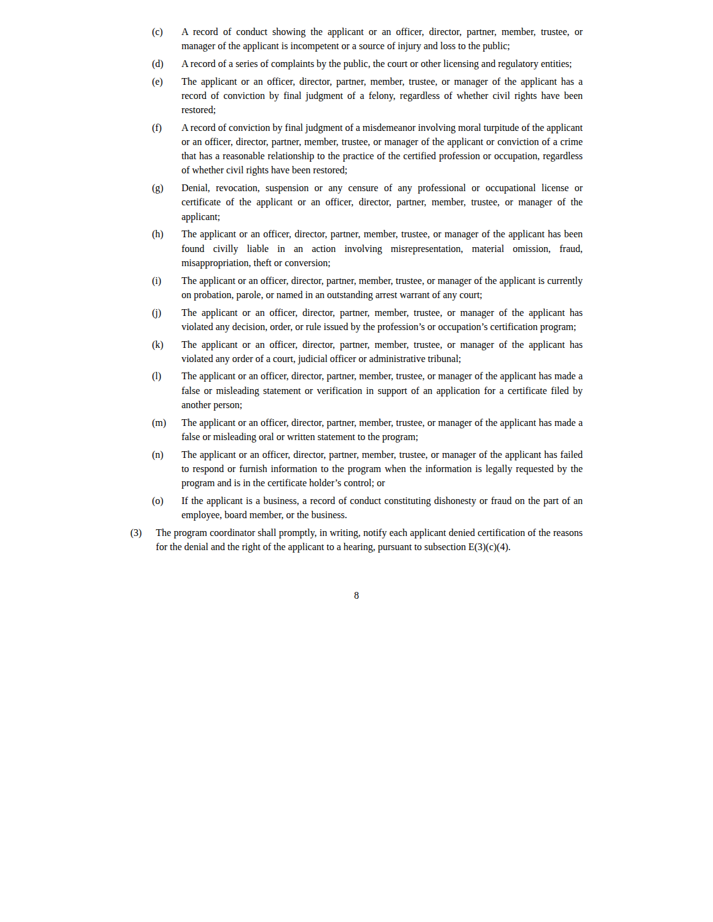(c) A record of conduct showing the applicant or an officer, director, partner, member, trustee, or manager of the applicant is incompetent or a source of injury and loss to the public;
(d) A record of a series of complaints by the public, the court or other licensing and regulatory entities;
(e) The applicant or an officer, director, partner, member, trustee, or manager of the applicant has a record of conviction by final judgment of a felony, regardless of whether civil rights have been restored;
(f) A record of conviction by final judgment of a misdemeanor involving moral turpitude of the applicant or an officer, director, partner, member, trustee, or manager of the applicant or conviction of a crime that has a reasonable relationship to the practice of the certified profession or occupation, regardless of whether civil rights have been restored;
(g) Denial, revocation, suspension or any censure of any professional or occupational license or certificate of the applicant or an officer, director, partner, member, trustee, or manager of the applicant;
(h) The applicant or an officer, director, partner, member, trustee, or manager of the applicant has been found civilly liable in an action involving misrepresentation, material omission, fraud, misappropriation, theft or conversion;
(i) The applicant or an officer, director, partner, member, trustee, or manager of the applicant is currently on probation, parole, or named in an outstanding arrest warrant of any court;
(j) The applicant or an officer, director, partner, member, trustee, or manager of the applicant has violated any decision, order, or rule issued by the profession’s or occupation’s certification program;
(k) The applicant or an officer, director, partner, member, trustee, or manager of the applicant has violated any order of a court, judicial officer or administrative tribunal;
(l) The applicant or an officer, director, partner, member, trustee, or manager of the applicant has made a false or misleading statement or verification in support of an application for a certificate filed by another person;
(m) The applicant or an officer, director, partner, member, trustee, or manager of the applicant has made a false or misleading oral or written statement to the program;
(n) The applicant or an officer, director, partner, member, trustee, or manager of the applicant has failed to respond or furnish information to the program when the information is legally requested by the program and is in the certificate holder’s control; or
(o) If the applicant is a business, a record of conduct constituting dishonesty or fraud on the part of an employee, board member, or the business.
(3) The program coordinator shall promptly, in writing, notify each applicant denied certification of the reasons for the denial and the right of the applicant to a hearing, pursuant to subsection E(3)(c)(4).
8